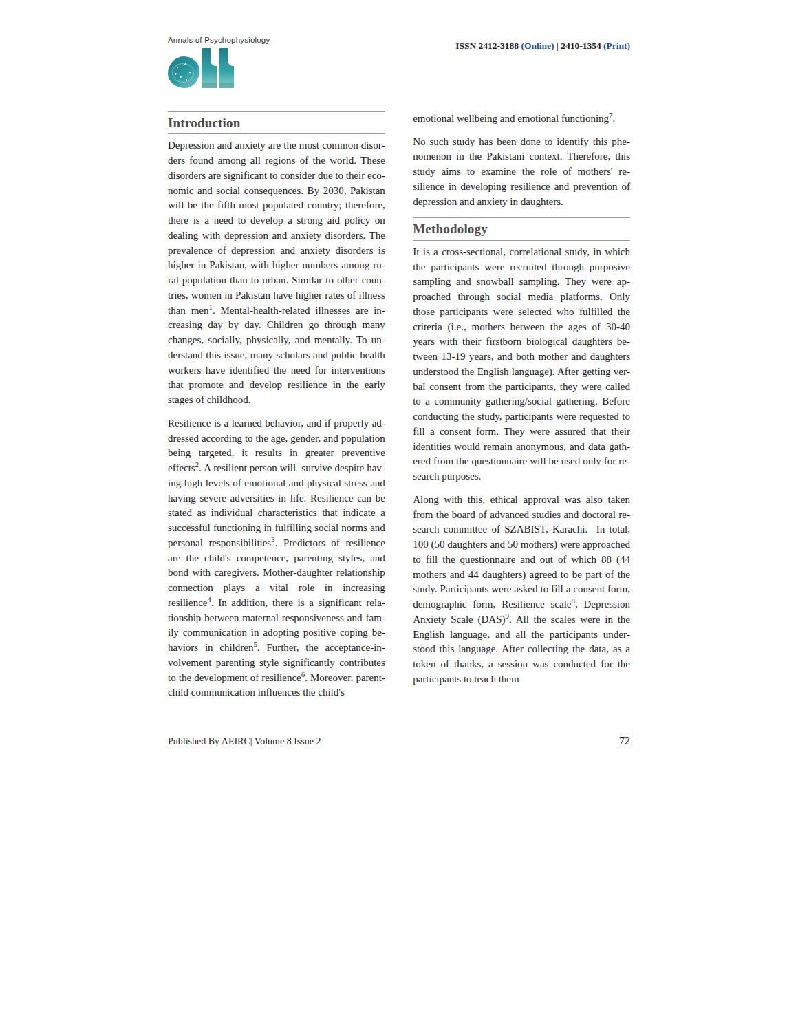Annals of Psychophysiology
ISSN 2412-3188 (Online) | 2410-1354 (Print)
Introduction
Depression and anxiety are the most common disorders found among all regions of the world. These disorders are significant to consider due to their economic and social consequences. By 2030, Pakistan will be the fifth most populated country; therefore, there is a need to develop a strong aid policy on dealing with depression and anxiety disorders. The prevalence of depression and anxiety disorders is higher in Pakistan, with higher numbers among rural population than to urban. Similar to other countries, women in Pakistan have higher rates of illness than men1. Mental-health-related illnesses are increasing day by day. Children go through many changes, socially, physically, and mentally. To understand this issue, many scholars and public health workers have identified the need for interventions that promote and develop resilience in the early stages of childhood.
Resilience is a learned behavior, and if properly addressed according to the age, gender, and population being targeted, it results in greater preventive effects2. A resilient person will survive despite having high levels of emotional and physical stress and having severe adversities in life. Resilience can be stated as individual characteristics that indicate a successful functioning in fulfilling social norms and personal responsibilities3. Predictors of resilience are the child's competence, parenting styles, and bond with caregivers. Mother-daughter relationship connection plays a vital role in increasing resilience4. In addition, there is a significant relationship between maternal responsiveness and family communication in adopting positive coping behaviors in children5. Further, the acceptance-involvement parenting style significantly contributes to the development of resilience6. Moreover, parent-child communication influences the child's
emotional wellbeing and emotional functioning7.
No such study has been done to identify this phenomenon in the Pakistani context. Therefore, this study aims to examine the role of mothers' resilience in developing resilience and prevention of depression and anxiety in daughters.
Methodology
It is a cross-sectional, correlational study, in which the participants were recruited through purposive sampling and snowball sampling. They were approached through social media platforms. Only those participants were selected who fulfilled the criteria (i.e., mothers between the ages of 30-40 years with their firstborn biological daughters between 13-19 years, and both mother and daughters understood the English language). After getting verbal consent from the participants, they were called to a community gathering/social gathering. Before conducting the study, participants were requested to fill a consent form. They were assured that their identities would remain anonymous, and data gathered from the questionnaire will be used only for research purposes.
Along with this, ethical approval was also taken from the board of advanced studies and doctoral research committee of SZABIST, Karachi. In total, 100 (50 daughters and 50 mothers) were approached to fill the questionnaire and out of which 88 (44 mothers and 44 daughters) agreed to be part of the study. Participants were asked to fill a consent form, demographic form, Resilience scale8, Depression Anxiety Scale (DAS)9. All the scales were in the English language, and all the participants understood this language. After collecting the data, as a token of thanks, a session was conducted for the participants to teach them
Published By AEIRC| Volume 8 Issue 2
72